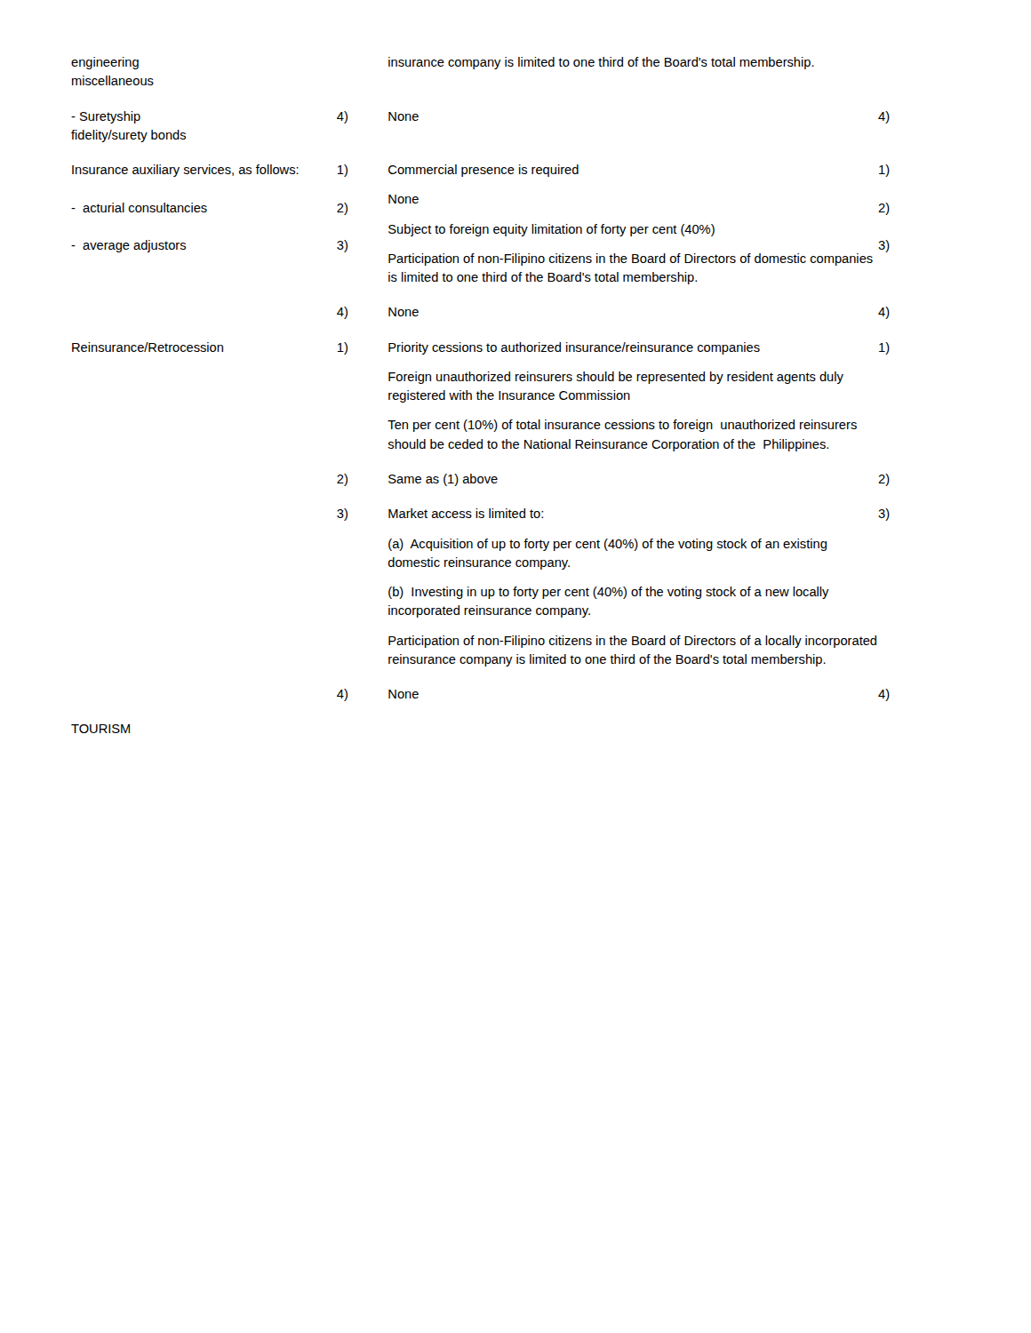| engineering miscellaneous | | insurance company is limited to one third of the Board's total membership. | |
| - Suretyship fidelity/surety bonds | 4) | None | 4) |
| Insurance auxiliary services, as follows: - acturial consultancies - average adjustors | 1) 2) 3) | Commercial presence is required None Subject to foreign equity limitation of forty per cent (40%) Participation of non-Filipino citizens in the Board of Directors of domestic companies is limited to one third of the Board's total membership. | 1) 2) 3) |
| | 4) | None | 4) |
| Reinsurance/Retrocession | 1) | Priority cessions to authorized insurance/reinsurance companies Foreign unauthorized reinsurers should be represented by resident agents duly registered with the Insurance Commission Ten per cent (10%) of total insurance cessions to foreign unauthorized reinsurers should be ceded to the National Reinsurance Corporation of the Philippines. | 1) |
| | 2) | Same as (1) above | 2) |
| | 3) | Market access is limited to: (a) Acquisition of up to forty per cent (40%) of the voting stock of an existing domestic reinsurance company. (b) Investing in up to forty per cent (40%) of the voting stock of a new locally incorporated reinsurance company. Participation of non-Filipino citizens in the Board of Directors of a locally incorporated reinsurance company is limited to one third of the Board's total membership. | 3) |
| | 4) | None | 4) |
| TOURISM | | | |